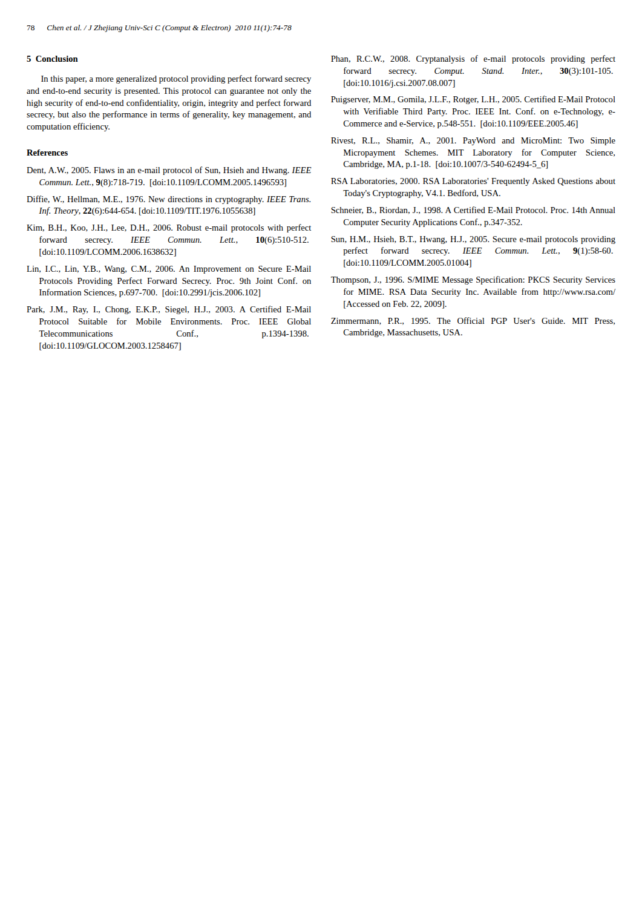78 Chen et al. / J Zhejiang Univ-Sci C (Comput & Electron) 2010 11(1):74-78
5 Conclusion
In this paper, a more generalized protocol providing perfect forward secrecy and end-to-end security is presented. This protocol can guarantee not only the high security of end-to-end confidentiality, origin, integrity and perfect forward secrecy, but also the performance in terms of generality, key management, and computation efficiency.
References
Dent, A.W., 2005. Flaws in an e-mail protocol of Sun, Hsieh and Hwang. IEEE Commun. Lett., 9(8):718-719. [doi:10.1109/LCOMM.2005.1496593]
Diffie, W., Hellman, M.E., 1976. New directions in cryptography. IEEE Trans. Inf. Theory, 22(6):644-654. [doi:10.1109/TIT.1976.1055638]
Kim, B.H., Koo, J.H., Lee, D.H., 2006. Robust e-mail protocols with perfect forward secrecy. IEEE Commun. Lett., 10(6):510-512. [doi:10.1109/LCOMM.2006.1638632]
Lin, I.C., Lin, Y.B., Wang, C.M., 2006. An Improvement on Secure E-Mail Protocols Providing Perfect Forward Secrecy. Proc. 9th Joint Conf. on Information Sciences, p.697-700. [doi:10.2991/jcis.2006.102]
Park, J.M., Ray, I., Chong, E.K.P., Siegel, H.J., 2003. A Certified E-Mail Protocol Suitable for Mobile Environments. Proc. IEEE Global Telecommunications Conf., p.1394-1398. [doi:10.1109/GLOCOM.2003.1258467]
Phan, R.C.W., 2008. Cryptanalysis of e-mail protocols providing perfect forward secrecy. Comput. Stand. Inter., 30(3):101-105. [doi:10.1016/j.csi.2007.08.007]
Puigserver, M.M., Gomila, J.L.F., Rotger, L.H., 2005. Certified E-Mail Protocol with Verifiable Third Party. Proc. IEEE Int. Conf. on e-Technology, e-Commerce and e-Service, p.548-551. [doi:10.1109/EEE.2005.46]
Rivest, R.L., Shamir, A., 2001. PayWord and MicroMint: Two Simple Micropayment Schemes. MIT Laboratory for Computer Science, Cambridge, MA, p.1-18. [doi:10.1007/3-540-62494-5_6]
RSA Laboratories, 2000. RSA Laboratories' Frequently Asked Questions about Today's Cryptography, V4.1. Bedford, USA.
Schneier, B., Riordan, J., 1998. A Certified E-Mail Protocol. Proc. 14th Annual Computer Security Applications Conf., p.347-352.
Sun, H.M., Hsieh, B.T., Hwang, H.J., 2005. Secure e-mail protocols providing perfect forward secrecy. IEEE Commun. Lett., 9(1):58-60. [doi:10.1109/LCOMM.2005.01004]
Thompson, J., 1996. S/MIME Message Specification: PKCS Security Services for MIME. RSA Data Security Inc. Available from http://www.rsa.com/ [Accessed on Feb. 22, 2009].
Zimmermann, P.R., 1995. The Official PGP User's Guide. MIT Press, Cambridge, Massachusetts, USA.